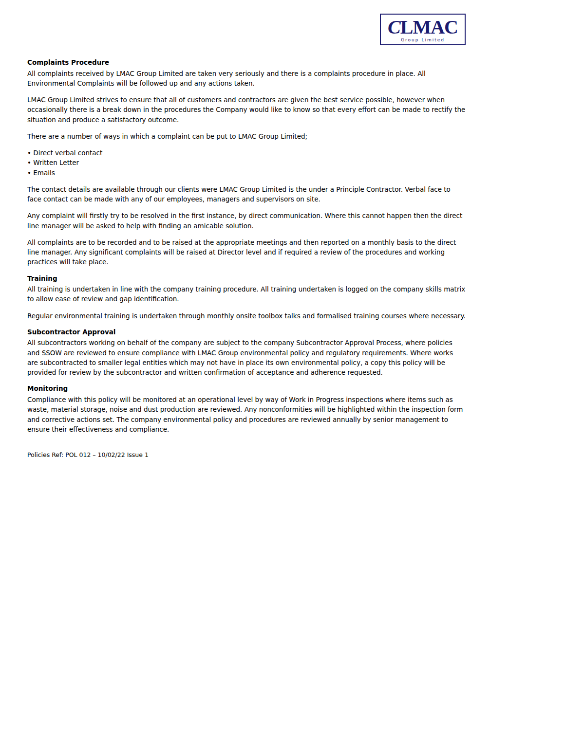CLMAC Group Limited
Complaints Procedure
All complaints received by LMAC Group Limited are taken very seriously and there is a complaints procedure in place. All Environmental Complaints will be followed up and any actions taken.
LMAC Group Limited strives to ensure that all of customers and contractors are given the best service possible, however when occasionally there is a break down in the procedures the Company would like to know so that every effort can be made to rectify the situation and produce a satisfactory outcome.
There are a number of ways in which a complaint can be put to LMAC Group Limited;
Direct verbal contact
Written Letter
Emails
The contact details are available through our clients were LMAC Group Limited is the under a Principle Contractor. Verbal face to face contact can be made with any of our employees, managers and supervisors on site.
Any complaint will firstly try to be resolved in the first instance, by direct communication. Where this cannot happen then the direct line manager will be asked to help with finding an amicable solution.
All complaints are to be recorded and to be raised at the appropriate meetings and then reported on a monthly basis to the direct line manager. Any significant complaints will be raised at Director level and if required a review of the procedures and working practices will take place.
Training
All training is undertaken in line with the company training procedure. All training undertaken is logged on the company skills matrix to allow ease of review and gap identification.
Regular environmental training is undertaken through monthly onsite toolbox talks and formalised training courses where necessary.
Subcontractor Approval
All subcontractors working on behalf of the company are subject to the company Subcontractor Approval Process, where policies and SSOW are reviewed to ensure compliance with LMAC Group environmental policy and regulatory requirements. Where works are subcontracted to smaller legal entities which may not have in place its own environmental policy, a copy this policy will be provided for review by the subcontractor and written confirmation of acceptance and adherence requested.
Monitoring
Compliance with this policy will be monitored at an operational level by way of Work in Progress inspections where items such as waste, material storage, noise and dust production are reviewed. Any nonconformities will be highlighted within the inspection form and corrective actions set. The company environmental policy and procedures are reviewed annually by senior management to ensure their effectiveness and compliance.
Policies Ref: POL 012 – 10/02/22 Issue 1